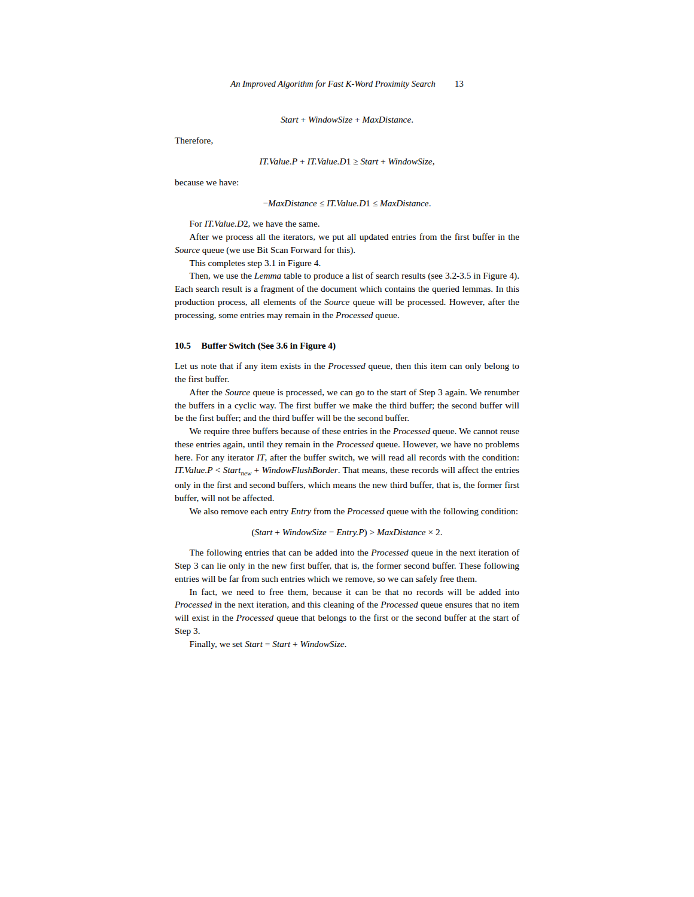An Improved Algorithm for Fast K-Word Proximity Search 13
Start + WindowSize + MaxDistance.
Therefore,
IT.Value.P + IT.Value.D1 ≥ Start + WindowSize,
because we have:
−MaxDistance ≤ IT.Value.D1 ≤ MaxDistance.
For IT.Value.D2, we have the same.
After we process all the iterators, we put all updated entries from the first buffer in the Source queue (we use Bit Scan Forward for this).
This completes step 3.1 in Figure 4.
Then, we use the Lemma table to produce a list of search results (see 3.2-3.5 in Figure 4). Each search result is a fragment of the document which contains the queried lemmas. In this production process, all elements of the Source queue will be processed. However, after the processing, some entries may remain in the Processed queue.
10.5 Buffer Switch (See 3.6 in Figure 4)
Let us note that if any item exists in the Processed queue, then this item can only belong to the first buffer.
After the Source queue is processed, we can go to the start of Step 3 again. We renumber the buffers in a cyclic way. The first buffer we make the third buffer; the second buffer will be the first buffer; and the third buffer will be the second buffer.
We require three buffers because of these entries in the Processed queue. We cannot reuse these entries again, until they remain in the Processed queue. However, we have no problems here. For any iterator IT, after the buffer switch, we will read all records with the condition: IT.Value.P < Start new + WindowFlushBorder. That means, these records will affect the entries only in the first and second buffers, which means the new third buffer, that is, the former first buffer, will not be affected.
We also remove each entry Entry from the Processed queue with the following condition:
(Start + WindowSize − Entry.P) > MaxDistance × 2.
The following entries that can be added into the Processed queue in the next iteration of Step 3 can lie only in the new first buffer, that is, the former second buffer. These following entries will be far from such entries which we remove, so we can safely free them.
In fact, we need to free them, because it can be that no records will be added into Processed in the next iteration, and this cleaning of the Processed queue ensures that no item will exist in the Processed queue that belongs to the first or the second buffer at the start of Step 3.
Finally, we set Start = Start + WindowSize.